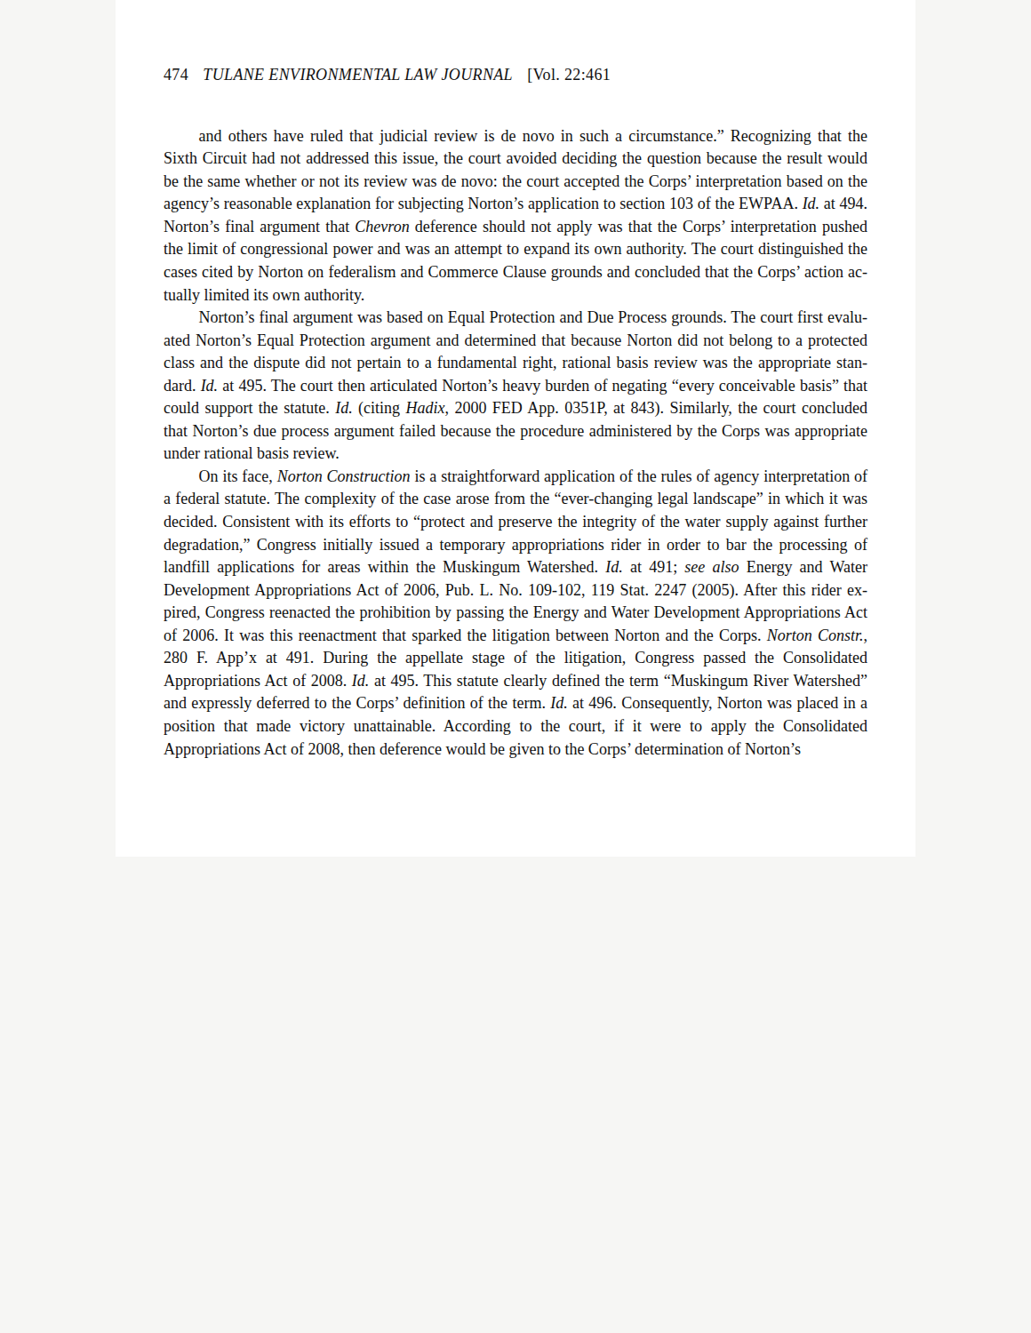474 Tulane Environmental Law Journal [Vol. 22:461
and others have ruled that judicial review is de novo in such a circumstance.” Recognizing that the Sixth Circuit had not addressed this issue, the court avoided deciding the question because the result would be the same whether or not its review was de novo: the court accepted the Corps’ interpretation based on the agency’s reasonable explanation for subjecting Norton’s application to section 103 of the EWPAA. Id. at 494. Norton’s final argument that Chevron deference should not apply was that the Corps’ interpretation pushed the limit of congressional power and was an attempt to expand its own authority. The court distinguished the cases cited by Norton on federalism and Commerce Clause grounds and concluded that the Corps’ action actually limited its own authority.
Norton’s final argument was based on Equal Protection and Due Process grounds. The court first evaluated Norton’s Equal Protection argument and determined that because Norton did not belong to a protected class and the dispute did not pertain to a fundamental right, rational basis review was the appropriate standard. Id. at 495. The court then articulated Norton’s heavy burden of negating “every conceivable basis” that could support the statute. Id. (citing Hadix, 2000 FED App. 0351P, at 843). Similarly, the court concluded that Norton’s due process argument failed because the procedure administered by the Corps was appropriate under rational basis review.
On its face, Norton Construction is a straightforward application of the rules of agency interpretation of a federal statute. The complexity of the case arose from the “ever-changing legal landscape” in which it was decided. Consistent with its efforts to “protect and preserve the integrity of the water supply against further degradation,” Congress initially issued a temporary appropriations rider in order to bar the processing of landfill applications for areas within the Muskingum Watershed. Id. at 491; see also Energy and Water Development Appropriations Act of 2006, Pub. L. No. 109-102, 119 Stat. 2247 (2005). After this rider expired, Congress reenacted the prohibition by passing the Energy and Water Development Appropriations Act of 2006. It was this reenactment that sparked the litigation between Norton and the Corps. Norton Constr., 280 F. App’x at 491. During the appellate stage of the litigation, Congress passed the Consolidated Appropriations Act of 2008. Id. at 495. This statute clearly defined the term “Muskingum River Watershed” and expressly deferred to the Corps’ definition of the term. Id. at 496. Consequently, Norton was placed in a position that made victory unattainable. According to the court, if it were to apply the Consolidated Appropriations Act of 2008, then deference would be given to the Corps’ determination of Norton’s